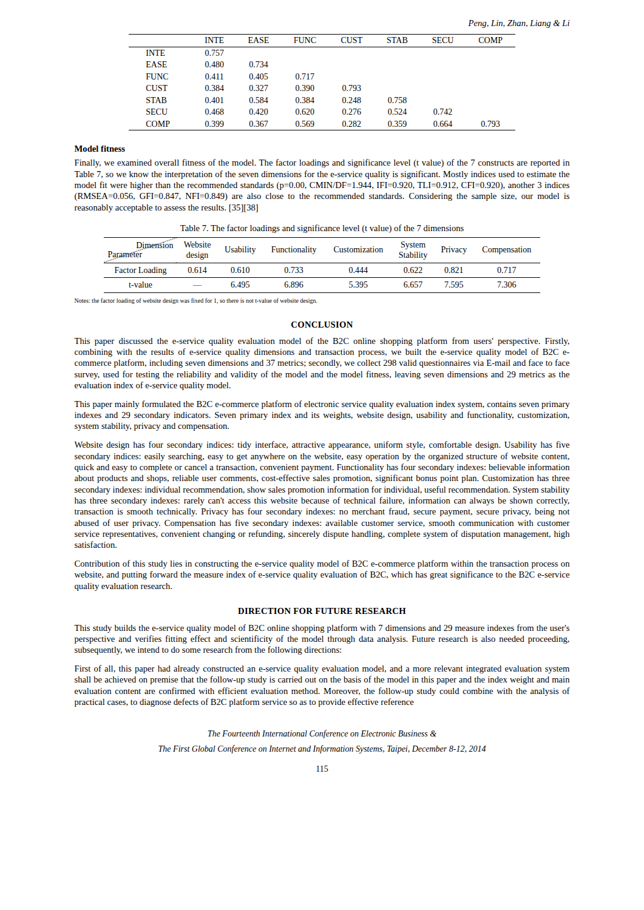Peng, Lin, Zhan, Liang & Li
| | INTE | EASE | FUNC | CUST | STAB | SECU | COMP |
| --- | --- | --- | --- | --- | --- | --- | --- |
| INTE | 0.757 | | | | | | |
| EASE | 0.480 | 0.734 | | | | | |
| FUNC | 0.411 | 0.405 | 0.717 | | | | |
| CUST | 0.384 | 0.327 | 0.390 | 0.793 | | | |
| STAB | 0.401 | 0.584 | 0.384 | 0.248 | 0.758 | | |
| SECU | 0.468 | 0.420 | 0.620 | 0.276 | 0.524 | 0.742 | |
| COMP | 0.399 | 0.367 | 0.569 | 0.282 | 0.359 | 0.664 | 0.793 |
Model fitness
Finally, we examined overall fitness of the model. The factor loadings and significance level (t value) of the 7 constructs are reported in Table 7, so we know the interpretation of the seven dimensions for the e-service quality is significant. Mostly indices used to estimate the model fit were higher than the recommended standards (p=0.00, CMIN/DF=1.944, IFI=0.920, TLI=0.912, CFI=0.920), another 3 indices (RMSEA=0.056, GFI=0.847, NFI=0.849) are also close to the recommended standards. Considering the sample size, our model is reasonably acceptable to assess the results. [35][38]
Table 7. The factor loadings and significance level (t value) of the 7 dimensions
| Dimension Parameter | Website design | Usability | Functionality | Customization | System Stability | Privacy | Compensation |
| --- | --- | --- | --- | --- | --- | --- | --- |
| Factor Loading | 0.614 | 0.610 | 0.733 | 0.444 | 0.622 | 0.821 | 0.717 |
| t-value | — | 6.495 | 6.896 | 5.395 | 6.657 | 7.595 | 7.306 |
Notes: the factor loading of website design was fixed for 1, so there is not t-value of website design.
CONCLUSION
This paper discussed the e-service quality evaluation model of the B2C online shopping platform from users' perspective. Firstly, combining with the results of e-service quality dimensions and transaction process, we built the e-service quality model of B2C e-commerce platform, including seven dimensions and 37 metrics; secondly, we collect 298 valid questionnaires via E-mail and face to face survey, used for testing the reliability and validity of the model and the model fitness, leaving seven dimensions and 29 metrics as the evaluation index of e-service quality model.
This paper mainly formulated the B2C e-commerce platform of electronic service quality evaluation index system, contains seven primary indexes and 29 secondary indicators. Seven primary index and its weights, website design, usability and functionality, customization, system stability, privacy and compensation.
Website design has four secondary indices: tidy interface, attractive appearance, uniform style, comfortable design. Usability has five secondary indices: easily searching, easy to get anywhere on the website, easy operation by the organized structure of website content, quick and easy to complete or cancel a transaction, convenient payment. Functionality has four secondary indexes: believable information about products and shops, reliable user comments, cost-effective sales promotion, significant bonus point plan. Customization has three secondary indexes: individual recommendation, show sales promotion information for individual, useful recommendation. System stability has three secondary indexes: rarely can't access this website because of technical failure, information can always be shown correctly, transaction is smooth technically. Privacy has four secondary indexes: no merchant fraud, secure payment, secure privacy, being not abused of user privacy. Compensation has five secondary indexes: available customer service, smooth communication with customer service representatives, convenient changing or refunding, sincerely dispute handling, complete system of disputation management, high satisfaction.
Contribution of this study lies in constructing the e-service quality model of B2C e-commerce platform within the transaction process on website, and putting forward the measure index of e-service quality evaluation of B2C, which has great significance to the B2C e-service quality evaluation research.
DIRECTION FOR FUTURE RESEARCH
This study builds the e-service quality model of B2C online shopping platform with 7 dimensions and 29 measure indexes from the user's perspective and verifies fitting effect and scientificity of the model through data analysis. Future research is also needed proceeding, subsequently, we intend to do some research from the following directions:
First of all, this paper had already constructed an e-service quality evaluation model, and a more relevant integrated evaluation system shall be achieved on premise that the follow-up study is carried out on the basis of the model in this paper and the index weight and main evaluation content are confirmed with efficient evaluation method. Moreover, the follow-up study could combine with the analysis of practical cases, to diagnose defects of B2C platform service so as to provide effective reference
The Fourteenth International Conference on Electronic Business &
The First Global Conference on Internet and Information Systems, Taipei, December 8-12, 2014
115